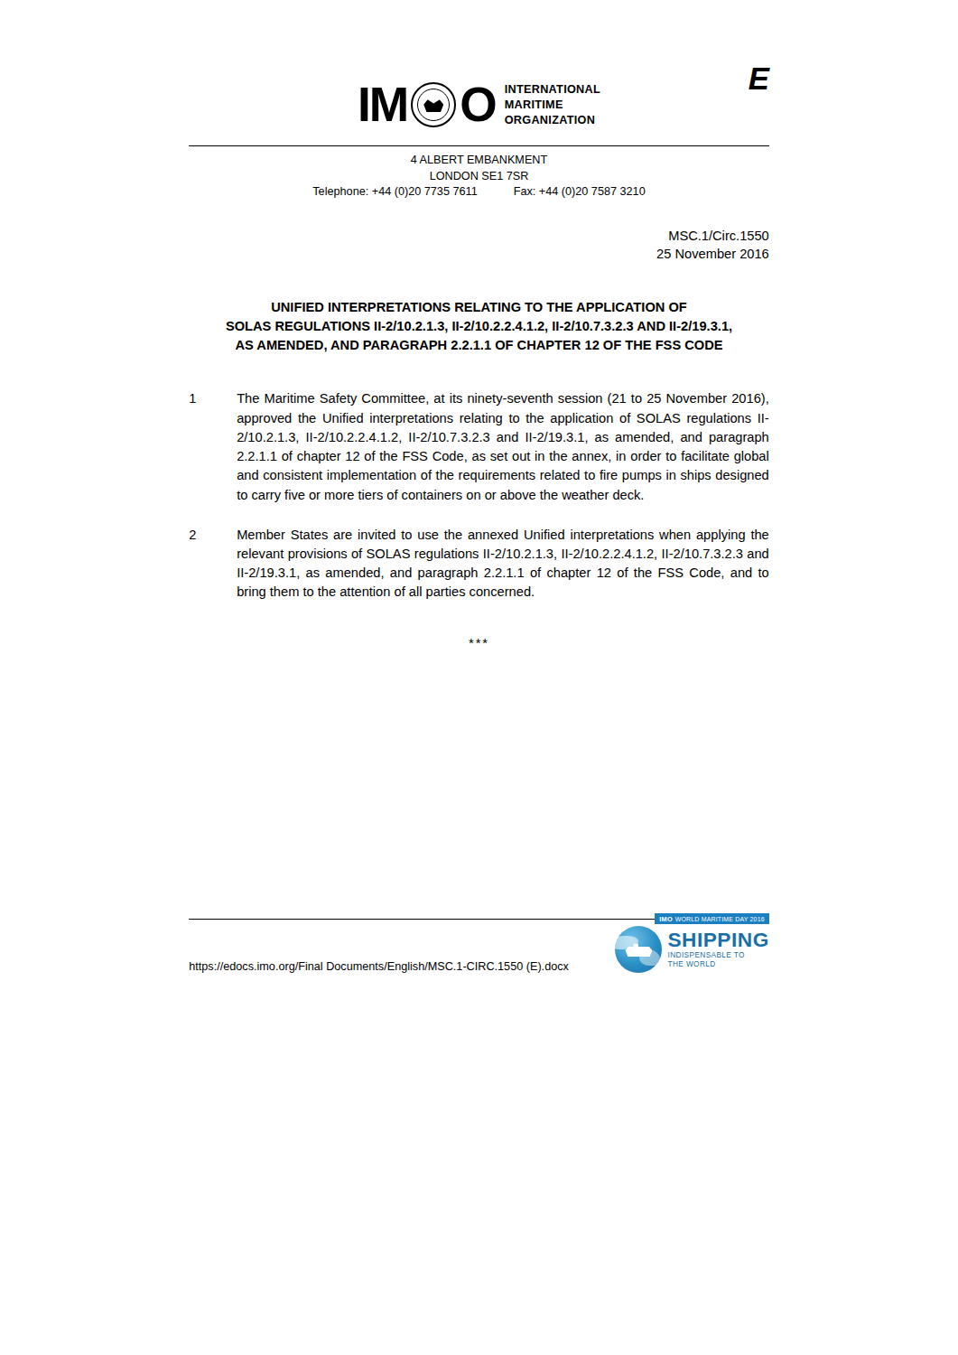E
IM O
INTERNATIONAL
MARITIME
ORGANIZATION
4 ALBERT EMBANKMENT
LONDON SE1 7SR
Telephone: +44 (0)20 7735 7611 Fax: +44 (0)20 7587 3210
MSC.1/Circ.1550
25 November 2016
UNIFIED INTERPRETATIONS RELATING TO THE APPLICATION OF
SOLAS REGULATIONS II-2/10.2.1.3, II-2/10.2.2.4.1.2, II-2/10.7.3.2.3 AND II-2/19.3.1,
AS AMENDED, AND PARAGRAPH 2.2.1.1 OF CHAPTER 12 OF THE FSS CODE
1
The Maritime Safety Committee, at its ninety-seventh session (21 to 25 November 2016), approved the Unified interpretations relating to the application of SOLAS regulations II-2/10.2.1.3, II-2/10.2.2.4.1.2, II-2/10.7.3.2.3 and II-2/19.3.1, as amended, and paragraph 2.2.1.1 of chapter 12 of the FSS Code, as set out in the annex, in order to facilitate global and consistent implementation of the requirements related to fire pumps in ships designed to carry five or more tiers of containers on or above the weather deck.
2
Member States are invited to use the annexed Unified interpretations when applying the relevant provisions of SOLAS regulations II-2/10.2.1.3, II-2/10.2.2.4.1.2, II-2/10.7.3.2.3 and II-2/19.3.1, as amended, and paragraph 2.2.1.1 of chapter 12 of the FSS Code, and to bring them to the attention of all parties concerned.
***
https://edocs.imo.org/Final Documents/English/MSC.1-CIRC.1550 (E).docx
IMO WORLD MARITIME DAY 2016
SHIPPING
INDISPENSABLE TO
THE WORLD